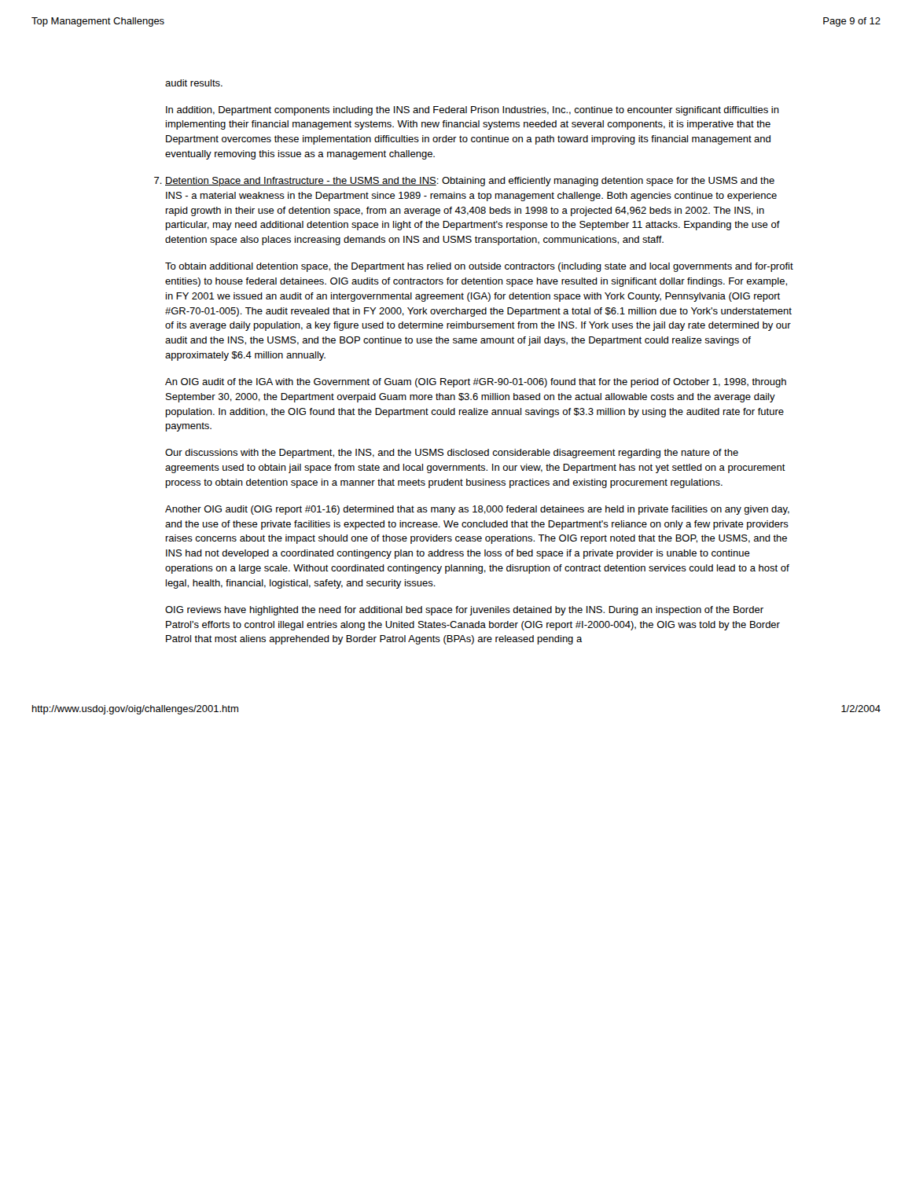Top Management Challenges Page 9 of 12
audit results.
In addition, Department components including the INS and Federal Prison Industries, Inc., continue to encounter significant difficulties in implementing their financial management systems. With new financial systems needed at several components, it is imperative that the Department overcomes these implementation difficulties in order to continue on a path toward improving its financial management and eventually removing this issue as a management challenge.
Detention Space and Infrastructure - the USMS and the INS: Obtaining and efficiently managing detention space for the USMS and the INS - a material weakness in the Department since 1989 - remains a top management challenge. Both agencies continue to experience rapid growth in their use of detention space, from an average of 43,408 beds in 1998 to a projected 64,962 beds in 2002. The INS, in particular, may need additional detention space in light of the Department's response to the September 11 attacks. Expanding the use of detention space also places increasing demands on INS and USMS transportation, communications, and staff.
To obtain additional detention space, the Department has relied on outside contractors (including state and local governments and for-profit entities) to house federal detainees. OIG audits of contractors for detention space have resulted in significant dollar findings. For example, in FY 2001 we issued an audit of an intergovernmental agreement (IGA) for detention space with York County, Pennsylvania (OIG report #GR-70-01-005). The audit revealed that in FY 2000, York overcharged the Department a total of $6.1 million due to York's understatement of its average daily population, a key figure used to determine reimbursement from the INS. If York uses the jail day rate determined by our audit and the INS, the USMS, and the BOP continue to use the same amount of jail days, the Department could realize savings of approximately $6.4 million annually.
An OIG audit of the IGA with the Government of Guam (OIG Report #GR-90-01-006) found that for the period of October 1, 1998, through September 30, 2000, the Department overpaid Guam more than $3.6 million based on the actual allowable costs and the average daily population. In addition, the OIG found that the Department could realize annual savings of $3.3 million by using the audited rate for future payments.
Our discussions with the Department, the INS, and the USMS disclosed considerable disagreement regarding the nature of the agreements used to obtain jail space from state and local governments. In our view, the Department has not yet settled on a procurement process to obtain detention space in a manner that meets prudent business practices and existing procurement regulations.
Another OIG audit (OIG report #01-16) determined that as many as 18,000 federal detainees are held in private facilities on any given day, and the use of these private facilities is expected to increase. We concluded that the Department's reliance on only a few private providers raises concerns about the impact should one of those providers cease operations. The OIG report noted that the BOP, the USMS, and the INS had not developed a coordinated contingency plan to address the loss of bed space if a private provider is unable to continue operations on a large scale. Without coordinated contingency planning, the disruption of contract detention services could lead to a host of legal, health, financial, logistical, safety, and security issues.
OIG reviews have highlighted the need for additional bed space for juveniles detained by the INS. During an inspection of the Border Patrol's efforts to control illegal entries along the United States-Canada border (OIG report #I-2000-004), the OIG was told by the Border Patrol that most aliens apprehended by Border Patrol Agents (BPAs) are released pending a
http://www.usdoj.gov/oig/challenges/2001.htm 1/2/2004